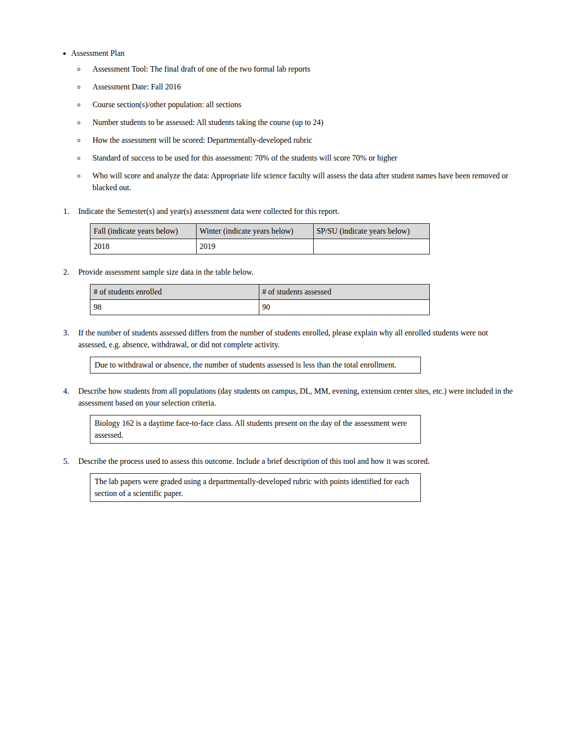Assessment Plan
Assessment Tool: The final draft of one of the two formal lab reports
Assessment Date: Fall 2016
Course section(s)/other population: all sections
Number students to be assessed: All students taking the course (up to 24)
How the assessment will be scored: Departmentally-developed rubric
Standard of success to be used for this assessment: 70% of the students will score 70% or higher
Who will score and analyze the data: Appropriate life science faculty will assess the data after student names have been removed or blacked out.
Indicate the Semester(s) and year(s) assessment data were collected for this report.
| Fall (indicate years below) | Winter (indicate years below) | SP/SU (indicate years below) |
| --- | --- | --- |
| 2018 | 2019 | |
Provide assessment sample size data in the table below.
| # of students enrolled | # of students assessed |
| --- | --- |
| 98 | 90 |
If the number of students assessed differs from the number of students enrolled, please explain why all enrolled students were not assessed, e.g. absence, withdrawal, or did not complete activity.
Due to withdrawal or absence, the number of students assessed is less than the total enrollment.
Describe how students from all populations (day students on campus, DL, MM, evening, extension center sites, etc.) were included in the assessment based on your selection criteria.
Biology 162 is a daytime face-to-face class. All students present on the day of the assessment were assessed.
Describe the process used to assess this outcome. Include a brief description of this tool and how it was scored.
The lab papers were graded using a departmentally-developed rubric with points identified for each section of a scientific paper.